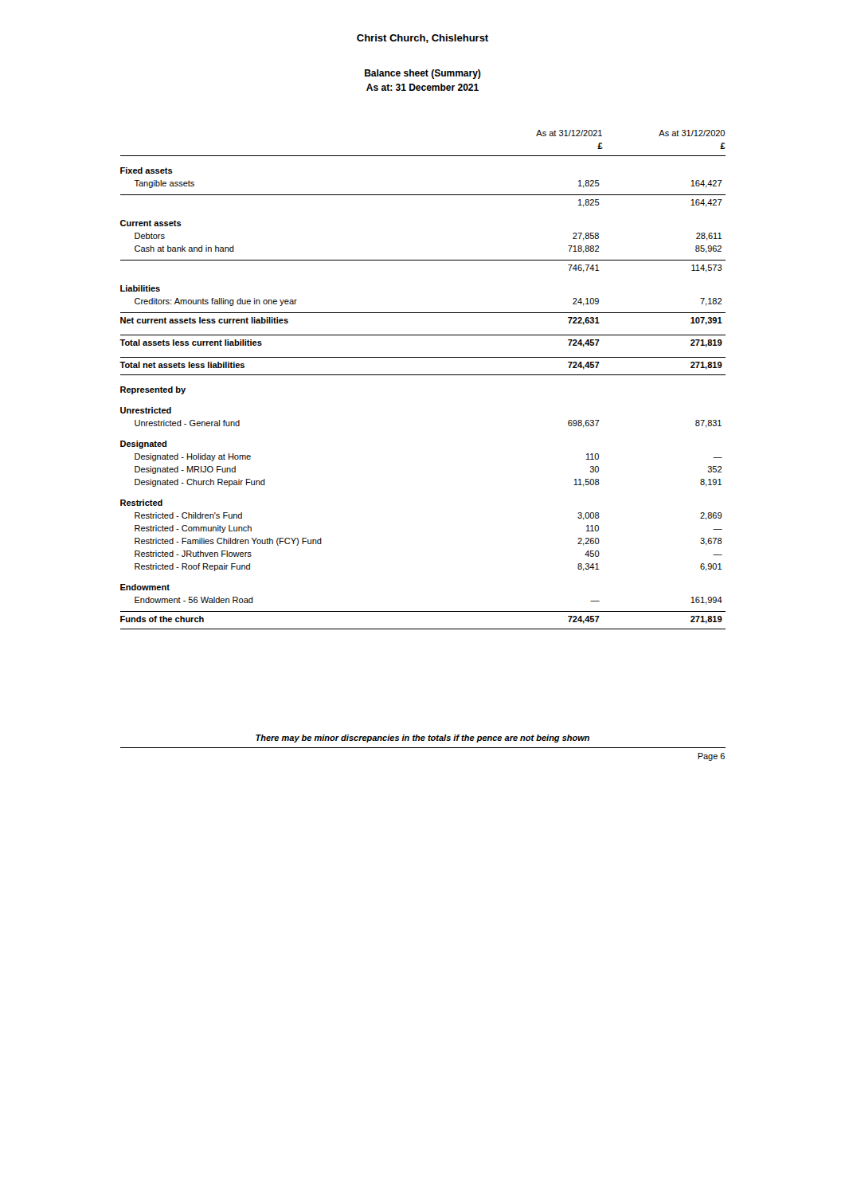Christ Church, Chislehurst
Balance sheet (Summary)
As at: 31 December 2021
| | As at 31/12/2021 | | As at 31/12/2020 |
| --- | --- | --- | --- |
| | £ | | £ |
| Fixed assets |
| Tangible assets | 1,825 | | 164,427 |
| | 1,825 | | 164,427 |
| Current assets |
| Debtors | 27,858 | | 28,611 |
| Cash at bank and in hand | 718,882 | | 85,962 |
| | 746,741 | | 114,573 |
| Liabilities |
| Creditors: Amounts falling due in one year | 24,109 | | 7,182 |
| Net current assets less current liabilities | 722,631 | | 107,391 |
| Total assets less current liabilities | 724,457 | | 271,819 |
| Total net assets less liabilities | 724,457 | | 271,819 |
| Represented by |
| Unrestricted |
| Unrestricted - General fund | 698,637 | | 87,831 |
| Designated |
| Designated - Holiday at Home | 110 | | — |
| Designated - MRIJO Fund | 30 | | 352 |
| Designated - Church Repair Fund | 11,508 | | 8,191 |
| Restricted |
| Restricted - Children's Fund | 3,008 | | 2,869 |
| Restricted - Community Lunch | 110 | | — |
| Restricted - Families Children Youth (FCY) Fund | 2,260 | | 3,678 |
| Restricted - JRuthven Flowers | 450 | | — |
| Restricted - Roof Repair Fund | 8,341 | | 6,901 |
| Endowment |
| Endowment - 56 Walden Road | — | | 161,994 |
| Funds of the church | 724,457 | | 271,819 |
There may be minor discrepancies in the totals if the pence are not being shown
Page 6